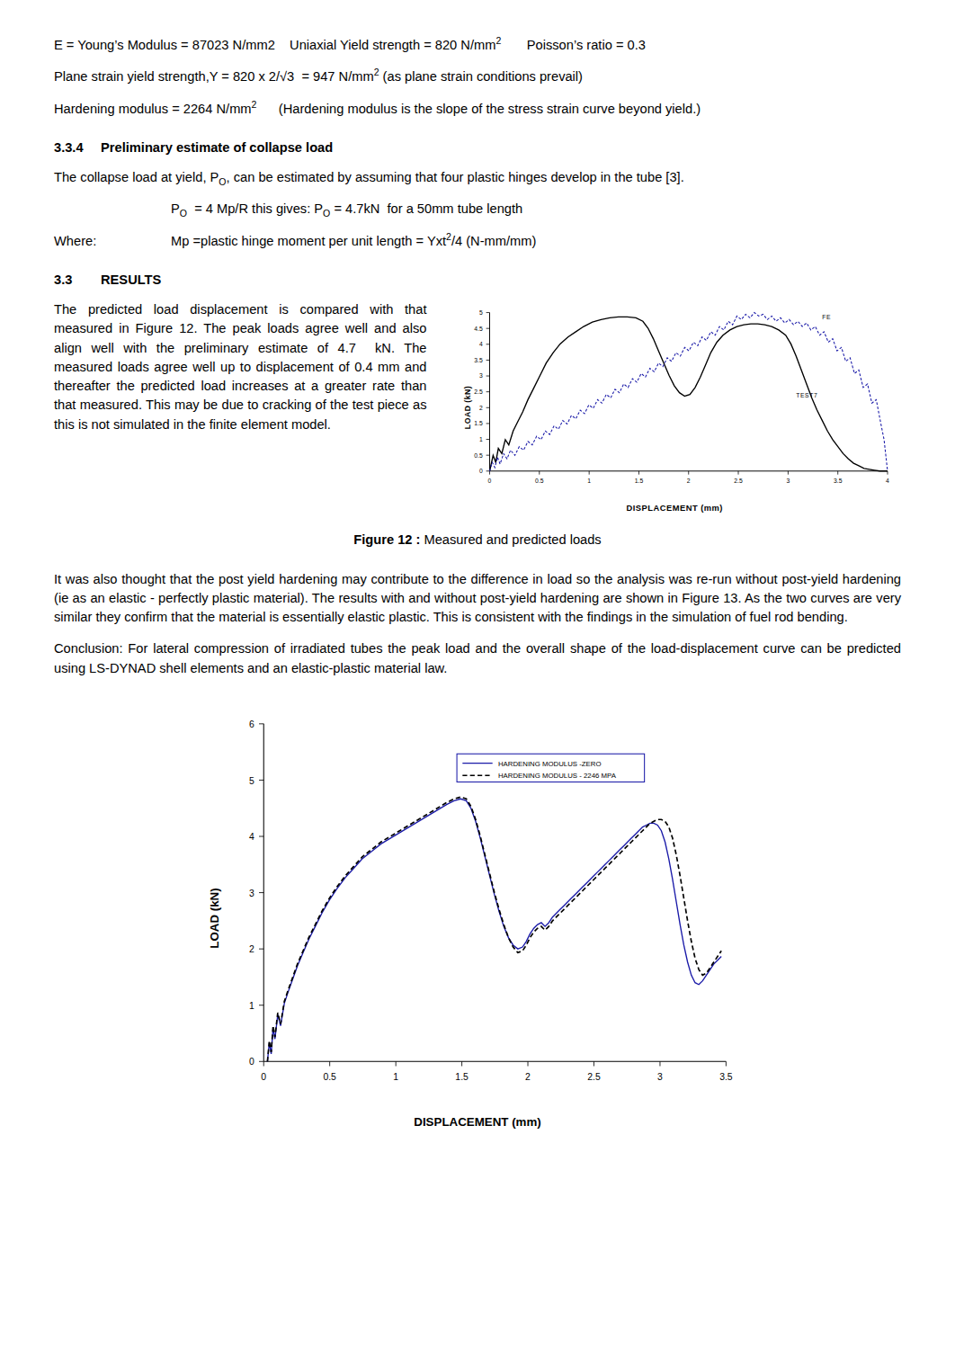E = Young’s Modulus = 87023 N/mm2 Uniaxial Yield strength = 820 N/mm2 Poisson’s ratio = 0.3
Plane strain yield strength,Y = 820 x 2/√3 = 947 N/mm2 (as plane strain conditions prevail)
Hardening modulus = 2264 N/mm2 (Hardening modulus is the slope of the stress strain curve beyond yield.)
3.3.4 Preliminary estimate of collapse load
The collapse load at yield, PO, can be estimated by assuming that four plastic hinges develop in the tube [3].
PO = 4 Mp/R this gives: PO = 4.7kN for a 50mm tube length
Where:
Mp =plastic hinge moment per unit length = Yxt2/4 (N-mm/mm)
3.3 RESULTS
The predicted load displacement is compared with that measured in Figure 12. The peak loads agree well and also align well with the preliminary estimate of 4.7 kN. The measured loads agree well up to displacement of 0.4 mm and thereafter the predicted load increases at a greater rate than that measured. This may be due to cracking of the test piece as this is not simulated in the finite element model.
LOAD (kN)
0 0.5 1 1.5 2 2.5 3 3.5 4 4.5 5 0 0.5 1 1.5 2 2.5 3 3.5 4 FE TEST7
DISPLACEMENT (mm)
Figure 12 : Measured and predicted loads
It was also thought that the post yield hardening may contribute to the difference in load so the analysis was re-run without post-yield hardening (ie as an elastic - perfectly plastic material). The results with and without post-yield hardening are shown in Figure 13. As the two curves are very similar they confirm that the material is essentially elastic plastic. This is consistent with the findings in the simulation of fuel rod bending.
Conclusion: For lateral compression of irradiated tubes the peak load and the overall shape of the load-displacement curve can be predicted using LS-DYNAD shell elements and an elastic-plastic material law.
LOAD (kN)
0 1 2 3 4 5 6 0 0.5 1 1.5 2 2.5 3 3.5 HARDENING MODULUS -ZERO HARDENING MODULUS - 2246 MPA
DISPLACEMENT (mm)